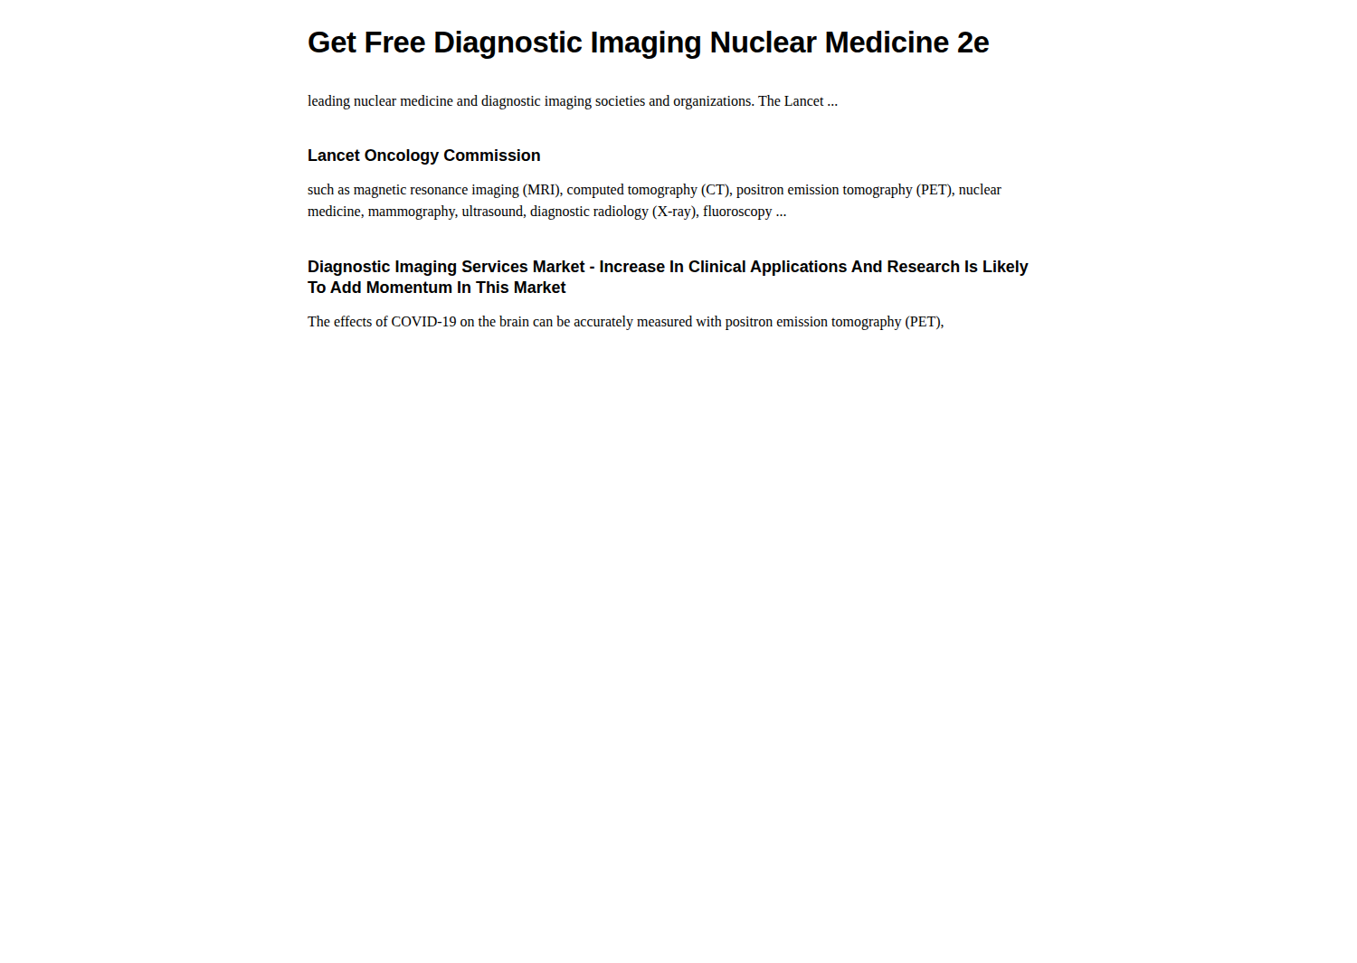Get Free Diagnostic Imaging Nuclear Medicine 2e
leading nuclear medicine and diagnostic imaging societies and organizations. The Lancet ...
Lancet Oncology Commission
such as magnetic resonance imaging (MRI), computed tomography (CT), positron emission tomography (PET), nuclear medicine, mammography, ultrasound, diagnostic radiology (X-ray), fluoroscopy ...
Diagnostic Imaging Services Market - Increase In Clinical Applications And Research Is Likely To Add Momentum In This Market
The effects of COVID-19 on the brain can be accurately measured with positron emission tomography (PET),